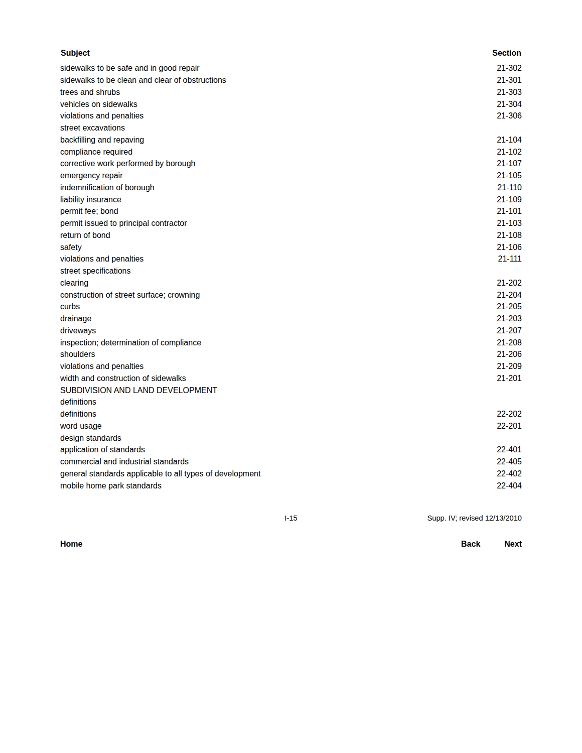| Subject | Section |
| --- | --- |
| sidewalks to be safe and in good repair | 21-302 |
| sidewalks to be clean and clear of obstructions | 21-301 |
| trees and shrubs | 21-303 |
| vehicles on sidewalks | 21-304 |
| violations and penalties | 21-306 |
| street excavations | |
| backfilling and repaving | 21-104 |
| compliance required | 21-102 |
| corrective work performed by borough | 21-107 |
| emergency repair | 21-105 |
| indemnification of borough | 21-110 |
| liability insurance | 21-109 |
| permit fee; bond | 21-101 |
| permit issued to principal contractor | 21-103 |
| return of bond | 21-108 |
| safety | 21-106 |
| violations and penalties | 21-111 |
| street specifications | |
| clearing | 21-202 |
| construction of street surface; crowning | 21-204 |
| curbs | 21-205 |
| drainage | 21-203 |
| driveways | 21-207 |
| inspection; determination of compliance | 21-208 |
| shoulders | 21-206 |
| violations and penalties | 21-209 |
| width and construction of sidewalks | 21-201 |
| SUBDIVISION AND LAND DEVELOPMENT | |
| definitions | |
| definitions | 22-202 |
| word usage | 22-201 |
| design standards | |
| application of standards | 22-401 |
| commercial and industrial standards | 22-405 |
| general standards applicable to all types of development | 22-402 |
| mobile home park standards | 22-404 |
I-15
Supp. IV; revised 12/13/2010
Home Back Next